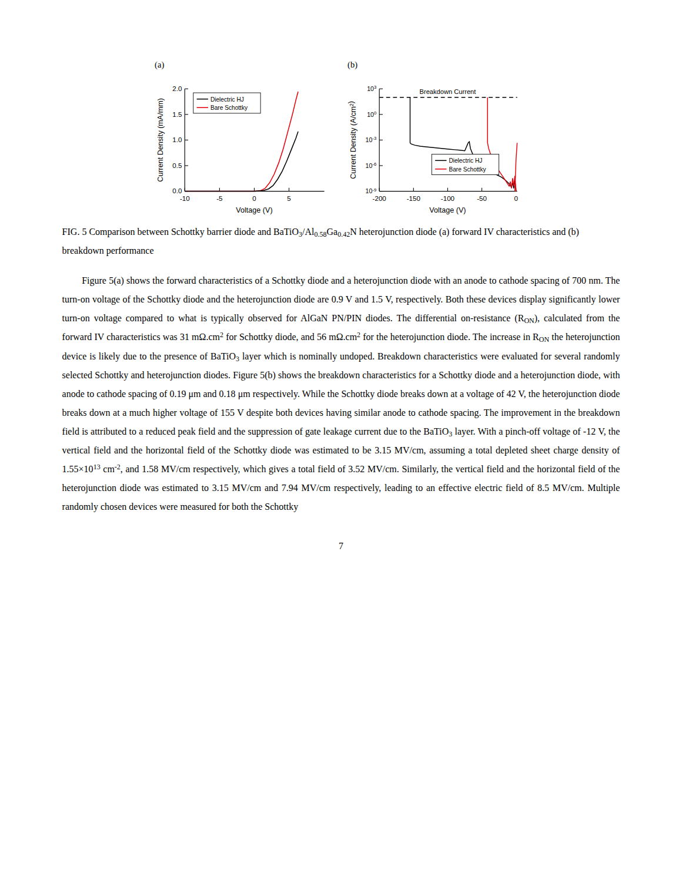(a)
0.0 0.5 1.0 1.5 2.0 -10 -5 0 5 Voltage (V) Current Density (mA/mm) Dielectric HJ Bare Schottky
(b)
103 100 10-3 10-6 10-9 -200 -150 -100 -50 0 Voltage (V) Current Density (A/cm2) Breakdown Current Dielectric HJ Bare Schottky
FIG. 5 Comparison between Schottky barrier diode and BaTiO3/Al0.58Ga0.42N heterojunction diode (a) forward IV characteristics and (b) breakdown performance
Figure 5(a) shows the forward characteristics of a Schottky diode and a heterojunction diode with an anode to cathode spacing of 700 nm. The turn-on voltage of the Schottky diode and the heterojunction diode are 0.9 V and 1.5 V, respectively. Both these devices display significantly lower turn-on voltage compared to what is typically observed for AlGaN PN/PIN diodes. The differential on-resistance (RON), calculated from the forward IV characteristics was 31 mΩ.cm2 for Schottky diode, and 56 mΩ.cm2 for the heterojunction diode. The increase in RON the heterojunction device is likely due to the presence of BaTiO3 layer which is nominally undoped. Breakdown characteristics were evaluated for several randomly selected Schottky and heterojunction diodes. Figure 5(b) shows the breakdown characteristics for a Schottky diode and a heterojunction diode, with anode to cathode spacing of 0.19 μm and 0.18 μm respectively. While the Schottky diode breaks down at a voltage of 42 V, the heterojunction diode breaks down at a much higher voltage of 155 V despite both devices having similar anode to cathode spacing. The improvement in the breakdown field is attributed to a reduced peak field and the suppression of gate leakage current due to the BaTiO3 layer. With a pinch-off voltage of -12 V, the vertical field and the horizontal field of the Schottky diode was estimated to be 3.15 MV/cm, assuming a total depleted sheet charge density of 1.55×1013 cm-2, and 1.58 MV/cm respectively, which gives a total field of 3.52 MV/cm. Similarly, the vertical field and the horizontal field of the heterojunction diode was estimated to 3.15 MV/cm and 7.94 MV/cm respectively, leading to an effective electric field of 8.5 MV/cm. Multiple randomly chosen devices were measured for both the Schottky
7